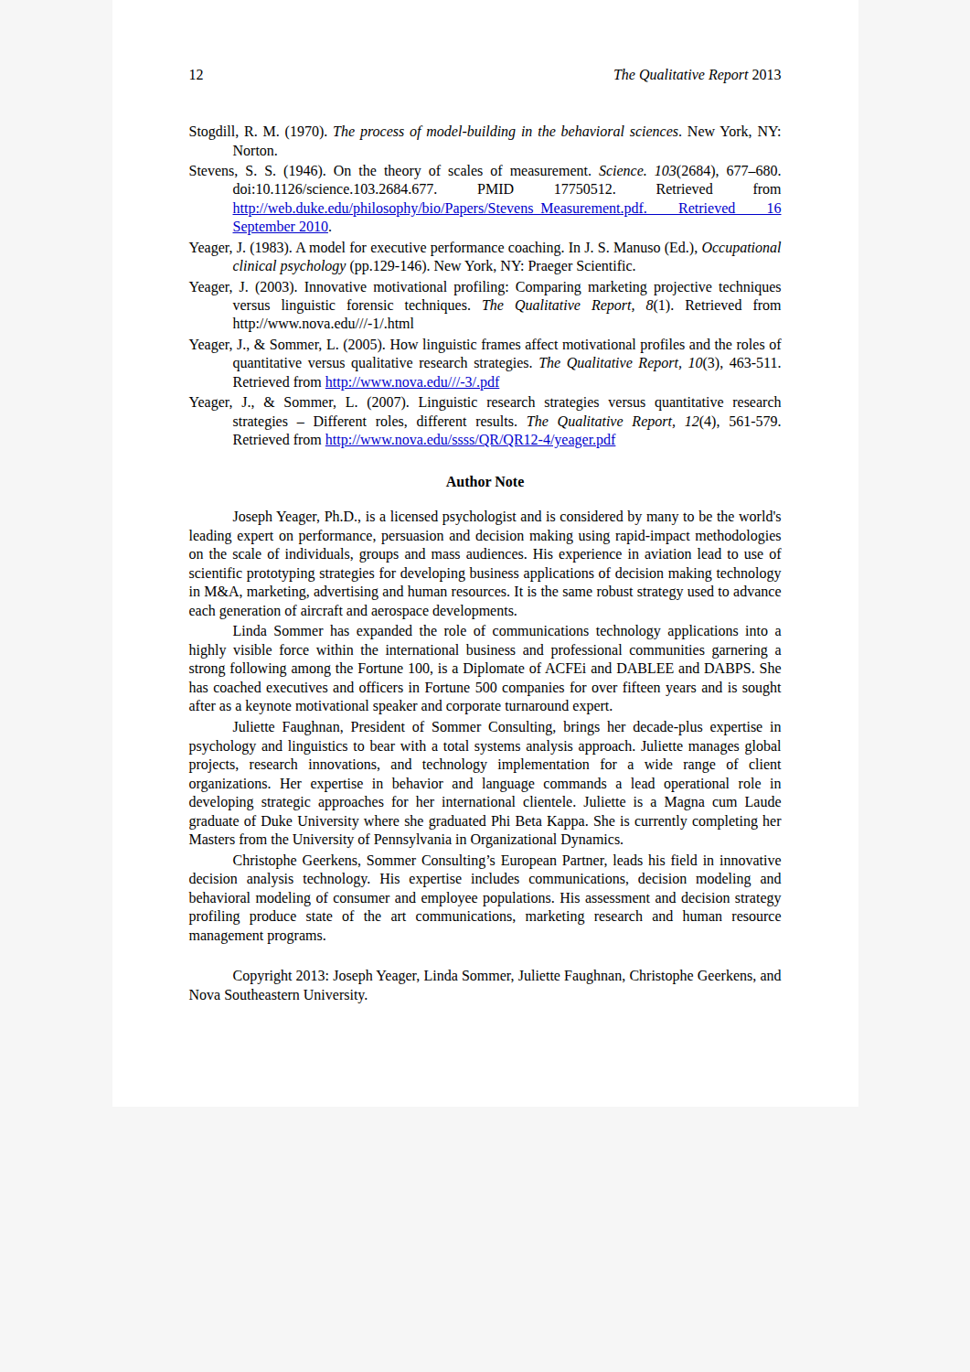12 The Qualitative Report 2013
Stogdill, R. M. (1970). The process of model-building in the behavioral sciences. New York, NY: Norton.
Stevens, S. S. (1946). On the theory of scales of measurement. Science. 103(2684), 677–680. doi:10.1126/science.103.2684.677. PMID 17750512. Retrieved from http://web.duke.edu/philosophy/bio/Papers/Stevens_Measurement.pdf. Retrieved 16 September 2010.
Yeager, J. (1983). A model for executive performance coaching. In J. S. Manuso (Ed.), Occupational clinical psychology (pp.129-146). New York, NY: Praeger Scientific.
Yeager, J. (2003). Innovative motivational profiling: Comparing marketing projective techniques versus linguistic forensic techniques. The Qualitative Report, 8(1). Retrieved from http://www.nova.edu///-1/.html
Yeager, J., & Sommer, L. (2005). How linguistic frames affect motivational profiles and the roles of quantitative versus qualitative research strategies. The Qualitative Report, 10(3), 463-511. Retrieved from http://www.nova.edu///-3/.pdf
Yeager, J., & Sommer, L. (2007). Linguistic research strategies versus quantitative research strategies – Different roles, different results. The Qualitative Report, 12(4), 561-579. Retrieved from http://www.nova.edu/ssss/QR/QR12-4/yeager.pdf
Author Note
Joseph Yeager, Ph.D., is a licensed psychologist and is considered by many to be the world's leading expert on performance, persuasion and decision making using rapid-impact methodologies on the scale of individuals, groups and mass audiences. His experience in aviation lead to use of scientific prototyping strategies for developing business applications of decision making technology in M&A, marketing, advertising and human resources. It is the same robust strategy used to advance each generation of aircraft and aerospace developments.
Linda Sommer has expanded the role of communications technology applications into a highly visible force within the international business and professional communities garnering a strong following among the Fortune 100, is a Diplomate of ACFEi and DABLEE and DABPS. She has coached executives and officers in Fortune 500 companies for over fifteen years and is sought after as a keynote motivational speaker and corporate turnaround expert.
Juliette Faughnan, President of Sommer Consulting, brings her decade-plus expertise in psychology and linguistics to bear with a total systems analysis approach. Juliette manages global projects, research innovations, and technology implementation for a wide range of client organizations. Her expertise in behavior and language commands a lead operational role in developing strategic approaches for her international clientele. Juliette is a Magna cum Laude graduate of Duke University where she graduated Phi Beta Kappa. She is currently completing her Masters from the University of Pennsylvania in Organizational Dynamics.
Christophe Geerkens, Sommer Consulting’s European Partner, leads his field in innovative decision analysis technology. His expertise includes communications, decision modeling and behavioral modeling of consumer and employee populations. His assessment and decision strategy profiling produce state of the art communications, marketing research and human resource management programs.
Copyright 2013: Joseph Yeager, Linda Sommer, Juliette Faughnan, Christophe Geerkens, and Nova Southeastern University.